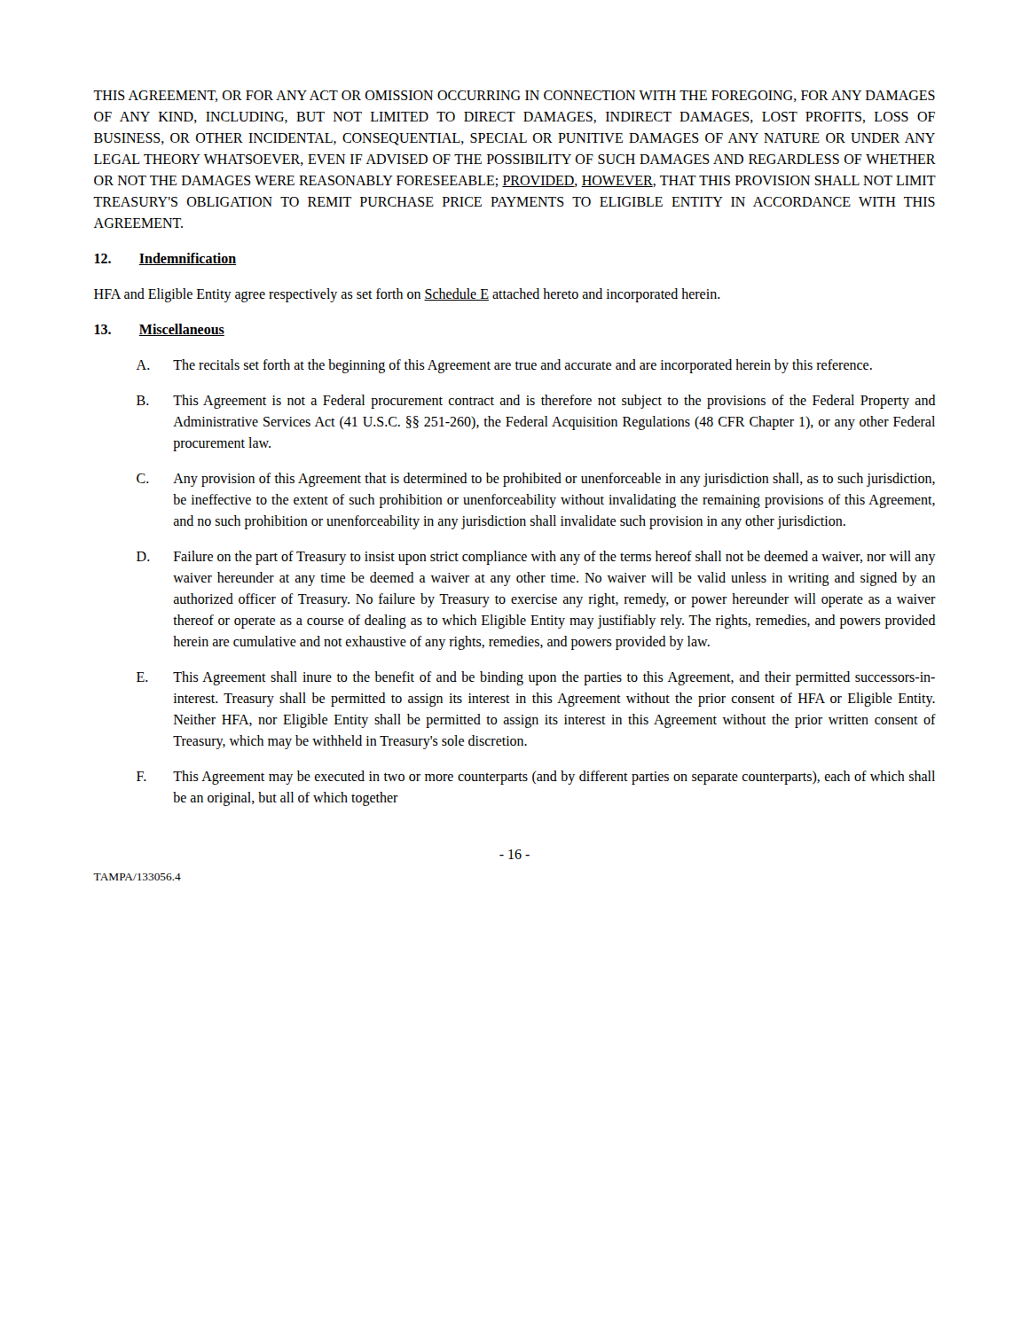THIS AGREEMENT, OR FOR ANY ACT OR OMISSION OCCURRING IN CONNECTION WITH THE FOREGOING, FOR ANY DAMAGES OF ANY KIND, INCLUDING, BUT NOT LIMITED TO DIRECT DAMAGES, INDIRECT DAMAGES, LOST PROFITS, LOSS OF BUSINESS, OR OTHER INCIDENTAL, CONSEQUENTIAL, SPECIAL OR PUNITIVE DAMAGES OF ANY NATURE OR UNDER ANY LEGAL THEORY WHATSOEVER, EVEN IF ADVISED OF THE POSSIBILITY OF SUCH DAMAGES AND REGARDLESS OF WHETHER OR NOT THE DAMAGES WERE REASONABLY FORESEEABLE; PROVIDED, HOWEVER, THAT THIS PROVISION SHALL NOT LIMIT TREASURY'S OBLIGATION TO REMIT PURCHASE PRICE PAYMENTS TO ELIGIBLE ENTITY IN ACCORDANCE WITH THIS AGREEMENT.
12. Indemnification
HFA and Eligible Entity agree respectively as set forth on Schedule E attached hereto and incorporated herein.
13. Miscellaneous
A.
The recitals set forth at the beginning of this Agreement are true and accurate and are incorporated herein by this reference.
B.
This Agreement is not a Federal procurement contract and is therefore not subject to the provisions of the Federal Property and Administrative Services Act (41 U.S.C. §§ 251-260), the Federal Acquisition Regulations (48 CFR Chapter 1), or any other Federal procurement law.
C.
Any provision of this Agreement that is determined to be prohibited or unenforceable in any jurisdiction shall, as to such jurisdiction, be ineffective to the extent of such prohibition or unenforceability without invalidating the remaining provisions of this Agreement, and no such prohibition or unenforceability in any jurisdiction shall invalidate such provision in any other jurisdiction.
D.
Failure on the part of Treasury to insist upon strict compliance with any of the terms hereof shall not be deemed a waiver, nor will any waiver hereunder at any time be deemed a waiver at any other time. No waiver will be valid unless in writing and signed by an authorized officer of Treasury. No failure by Treasury to exercise any right, remedy, or power hereunder will operate as a waiver thereof or operate as a course of dealing as to which Eligible Entity may justifiably rely. The rights, remedies, and powers provided herein are cumulative and not exhaustive of any rights, remedies, and powers provided by law.
E.
This Agreement shall inure to the benefit of and be binding upon the parties to this Agreement, and their permitted successors-in-interest. Treasury shall be permitted to assign its interest in this Agreement without the prior consent of HFA or Eligible Entity. Neither HFA, nor Eligible Entity shall be permitted to assign its interest in this Agreement without the prior written consent of Treasury, which may be withheld in Treasury's sole discretion.
F.
This Agreement may be executed in two or more counterparts (and by different parties on separate counterparts), each of which shall be an original, but all of which together
- 16 -
TAMPA/133056.4